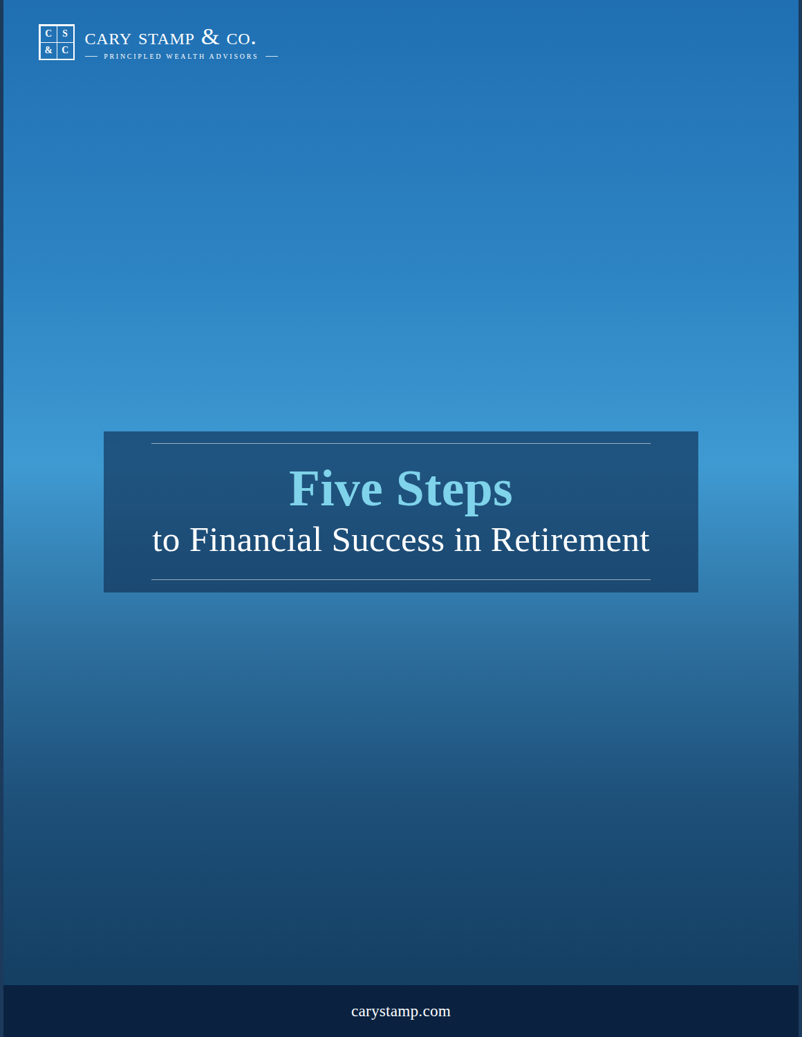CS&C
Cary Stamp & Co.
Principled Wealth Advisors
Five Steps to Financial Success in Retirement
carystamp.com